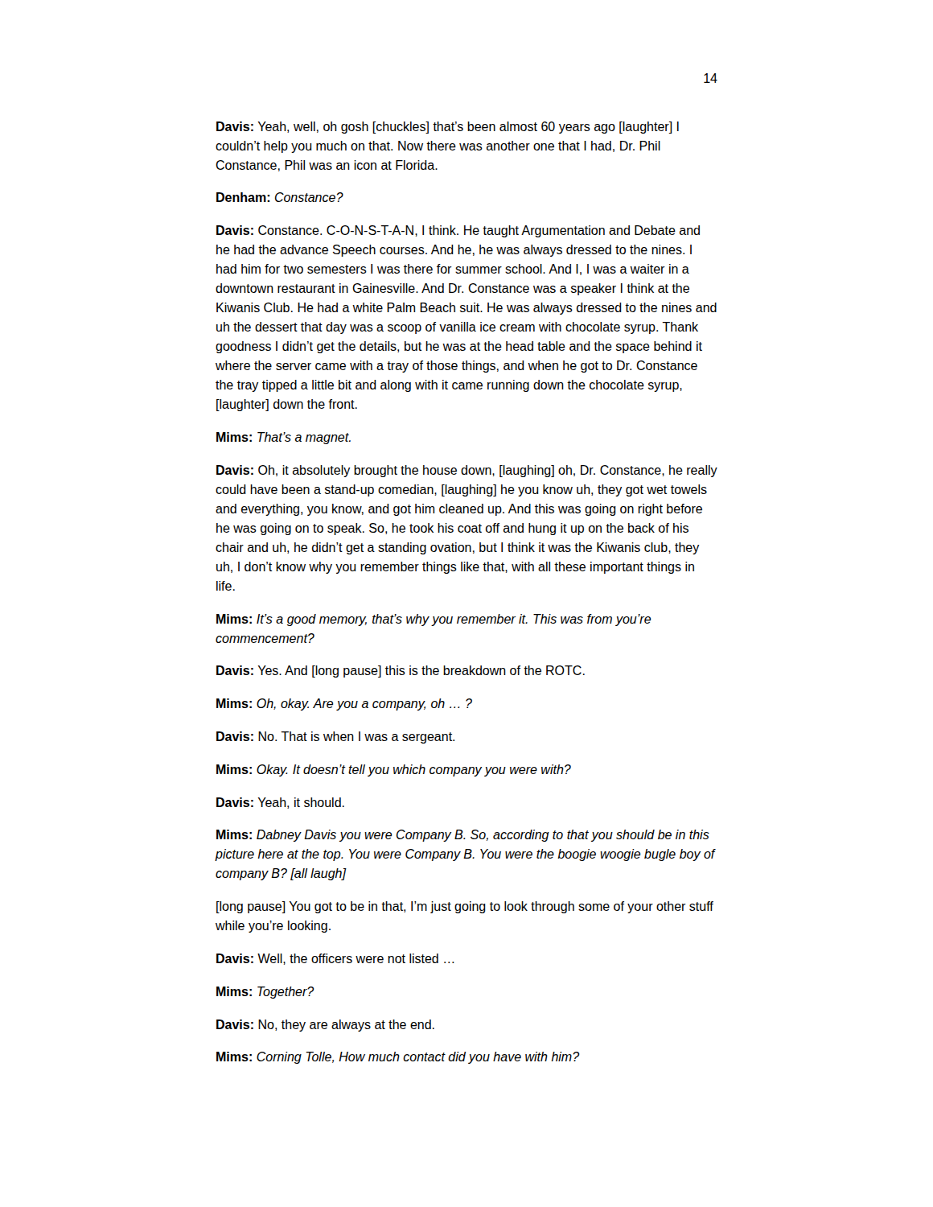14
Davis: Yeah, well, oh gosh [chuckles] that’s been almost 60 years ago [laughter] I couldn’t help you much on that. Now there was another one that I had, Dr. Phil Constance, Phil was an icon at Florida.
Denham: Constance?
Davis: Constance. C-O-N-S-T-A-N, I think. He taught Argumentation and Debate and he had the advance Speech courses. And he, he was always dressed to the nines. I had him for two semesters I was there for summer school. And I, I was a waiter in a downtown restaurant in Gainesville. And Dr. Constance was a speaker I think at the Kiwanis Club. He had a white Palm Beach suit. He was always dressed to the nines and uh the dessert that day was a scoop of vanilla ice cream with chocolate syrup. Thank goodness I didn’t get the details, but he was at the head table and the space behind it where the server came with a tray of those things, and when he got to Dr. Constance the tray tipped a little bit and along with it came running down the chocolate syrup, [laughter] down the front.
Mims: That’s a magnet.
Davis: Oh, it absolutely brought the house down, [laughing] oh, Dr. Constance, he really could have been a stand-up comedian, [laughing] he you know uh, they got wet towels and everything, you know, and got him cleaned up. And this was going on right before he was going on to speak. So, he took his coat off and hung it up on the back of his chair and uh, he didn’t get a standing ovation, but I think it was the Kiwanis club, they uh, I don’t know why you remember things like that, with all these important things in life.
Mims: It’s a good memory, that’s why you remember it. This was from you’re commencement?
Davis: Yes. And [long pause] this is the breakdown of the ROTC.
Mims: Oh, okay. Are you a company, oh … ?
Davis: No. That is when I was a sergeant.
Mims: Okay. It doesn’t tell you which company you were with?
Davis: Yeah, it should.
Mims: Dabney Davis you were Company B. So, according to that you should be in this picture here at the top. You were Company B. You were the boogie woogie bugle boy of company B? [all laugh]
[long pause] You got to be in that, I’m just going to look through some of your other stuff while you’re looking.
Davis: Well, the officers were not listed …
Mims: Together?
Davis: No, they are always at the end.
Mims: Corning Tolle, How much contact did you have with him?